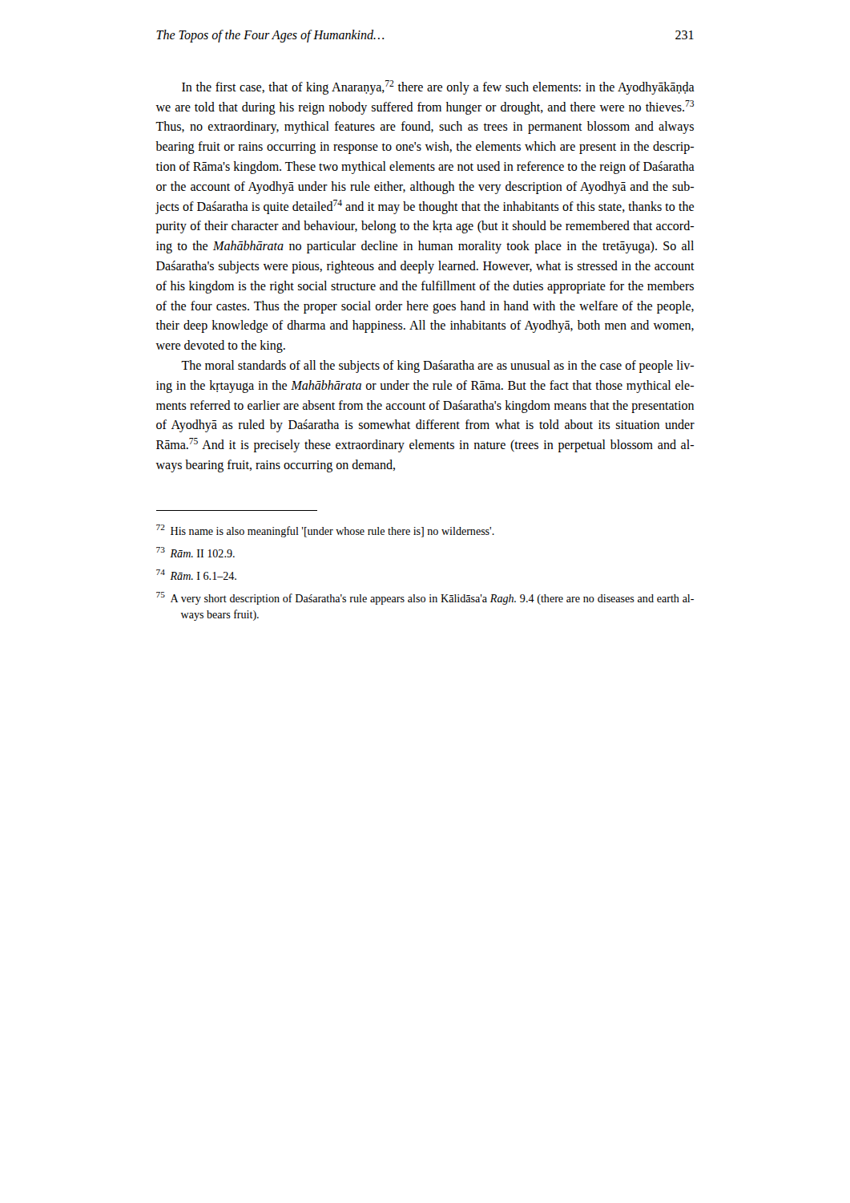The Topos of the Four Ages of Humankind… 231
In the first case, that of king Anaraṇya,72 there are only a few such elements: in the Ayodhyākāṇḍa we are told that during his reign nobody suffered from hunger or drought, and there were no thieves.73 Thus, no extraordinary, mythical features are found, such as trees in permanent blossom and always bearing fruit or rains occurring in response to one's wish, the elements which are present in the description of Rāma's kingdom. These two mythical elements are not used in reference to the reign of Daśaratha or the account of Ayodhyā under his rule either, although the very description of Ayodhyā and the subjects of Daśaratha is quite detailed74 and it may be thought that the inhabitants of this state, thanks to the purity of their character and behaviour, belong to the kṛta age (but it should be remembered that according to the Mahābhārata no particular decline in human morality took place in the tretāyuga). So all Daśaratha's subjects were pious, righteous and deeply learned. However, what is stressed in the account of his kingdom is the right social structure and the fulfillment of the duties appropriate for the members of the four castes. Thus the proper social order here goes hand in hand with the welfare of the people, their deep knowledge of dharma and happiness. All the inhabitants of Ayodhyā, both men and women, were devoted to the king.
The moral standards of all the subjects of king Daśaratha are as unusual as in the case of people living in the kṛtayuga in the Mahābhārata or under the rule of Rāma. But the fact that those mythical elements referred to earlier are absent from the account of Daśaratha's kingdom means that the presentation of Ayodhyā as ruled by Daśaratha is somewhat different from what is told about its situation under Rāma.75 And it is precisely these extraordinary elements in nature (trees in perpetual blossom and always bearing fruit, rains occurring on demand,
72 His name is also meaningful '[under whose rule there is] no wilderness'.
73 Rām. II 102.9.
74 Rām. I 6.1–24.
75 A very short description of Daśaratha's rule appears also in Kālidāsa'a Ragh. 9.4 (there are no diseases and earth always bears fruit).